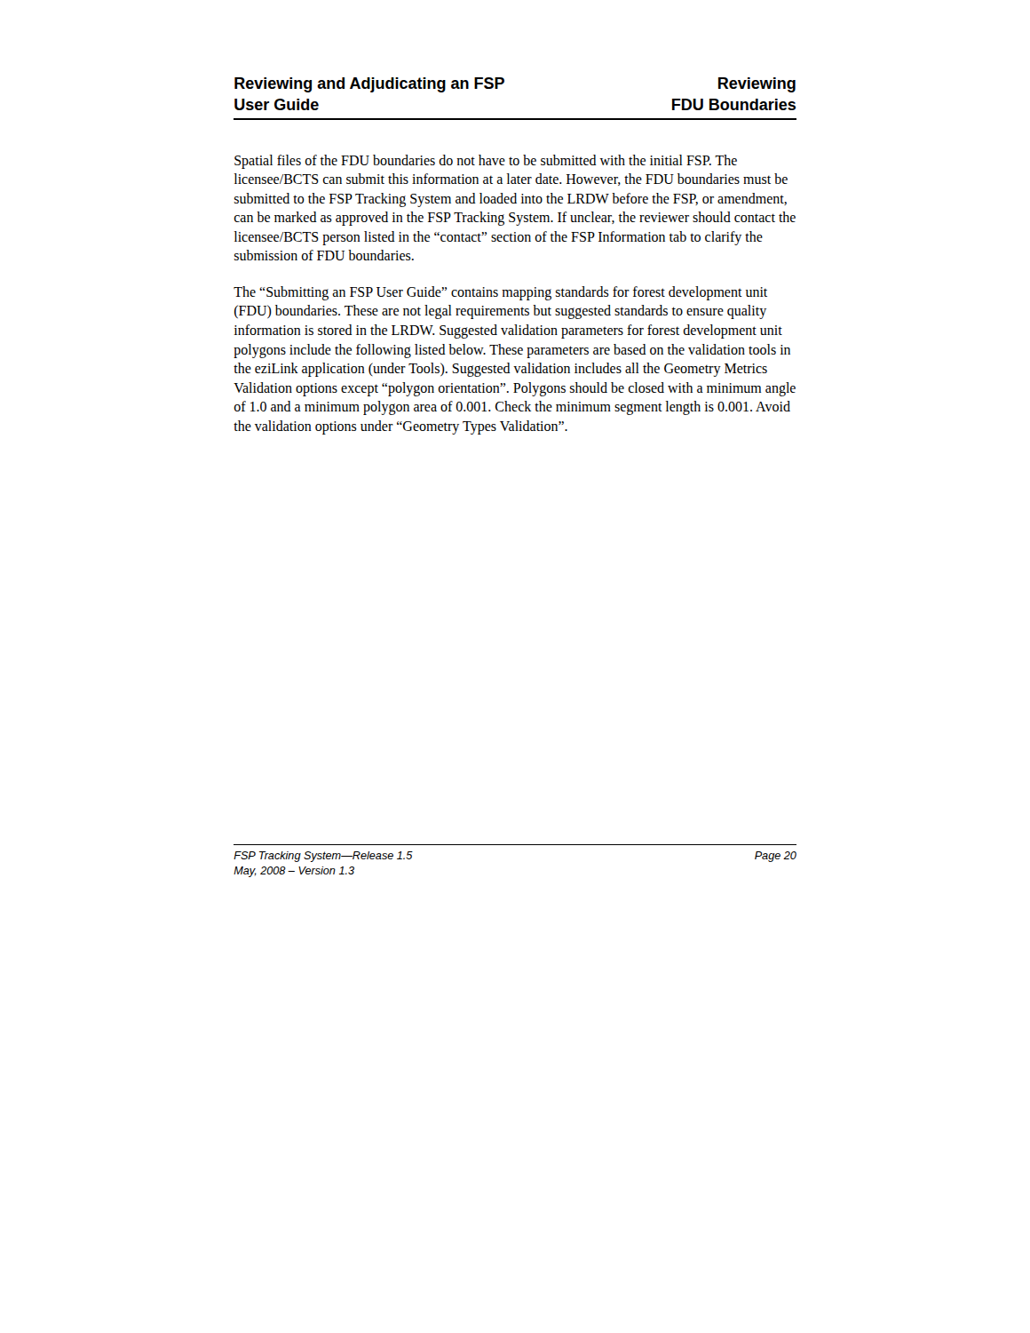Reviewing and Adjudicating an FSP
Reviewing
User Guide
FDU Boundaries
Spatial files of the FDU boundaries do not have to be submitted with the initial FSP. The licensee/BCTS can submit this information at a later date. However, the FDU boundaries must be submitted to the FSP Tracking System and loaded into the LRDW before the FSP, or amendment, can be marked as approved in the FSP Tracking System. If unclear, the reviewer should contact the licensee/BCTS person listed in the “contact” section of the FSP Information tab to clarify the submission of FDU boundaries.
The “Submitting an FSP User Guide” contains mapping standards for forest development unit (FDU) boundaries. These are not legal requirements but suggested standards to ensure quality information is stored in the LRDW. Suggested validation parameters for forest development unit polygons include the following listed below. These parameters are based on the validation tools in the eziLink application (under Tools). Suggested validation includes all the Geometry Metrics Validation options except “polygon orientation”. Polygons should be closed with a minimum angle of 1.0 and a minimum polygon area of 0.001. Check the minimum segment length is 0.001. Avoid the validation options under “Geometry Types Validation”.
FSP Tracking System—Release 1.5
Page 20
May, 2008 – Version 1.3